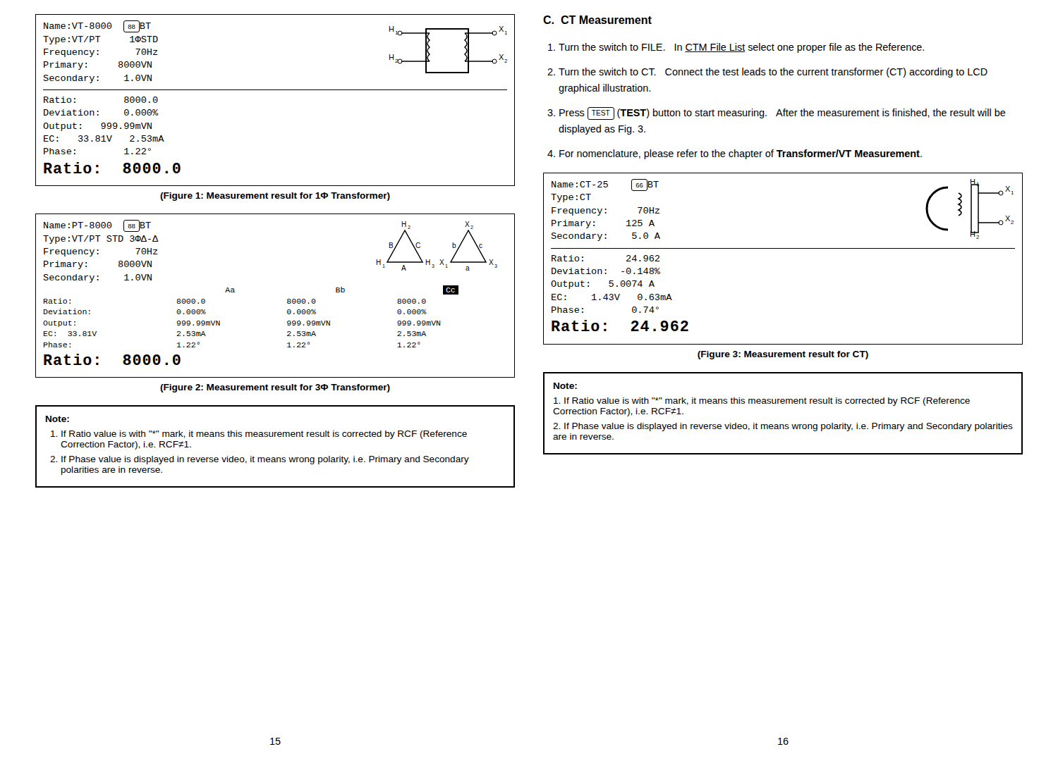Name:VT-8000 88 BT
Type:VT/PT 1ΦSTD
Frequency: 70Hz
Primary: 8000VN
Secondary: 1.0VN
H 1 H 2 X 1 X 2
Ratio: 8000.0
Deviation: 0.000%
Output: 999.99mVN
EC: 33.81V 2.53mA
Phase: 1.22°
Ratio: 8000.0
(Figure 1: Measurement result for 1Φ Transformer)
Name:PT-8000 88 BT
Type:VT/PT STD 3ΦΔ-Δ
Frequency: 70Hz
Primary: 8000VN
Secondary: 1.0VN
H 2 B C A H 1 H 3 X 2 b c a X 1 X 3
| | Aa | Bb | Cc |
| Ratio: | 8000.0 | 8000.0 | 8000.0 |
| Deviation: | 0.000% | 0.000% | 0.000% |
| Output: | 999.99mVN | 999.99mVN | 999.99mVN |
| EC: 33.81V | 2.53mA | 2.53mA | 2.53mA |
| Phase: | 1.22° | 1.22° | 1.22° |
Ratio: 8000.0
(Figure 2: Measurement result for 3Φ Transformer)
Note:
If Ratio value is with "*" mark, it means this measurement result is corrected by RCF (Reference Correction Factor), i.e. RCF≠1.
If Phase value is displayed in reverse video, it means wrong polarity, i.e. Primary and Secondary polarities are in reverse.
15
C. CT Measurement
Turn the switch to FILE. In CTM File List select one proper file as the Reference.
Turn the switch to CT. Connect the test leads to the current transformer (CT) according to LCD graphical illustration.
Press TEST (TEST) button to start measuring. After the measurement is finished, the result will be displayed as Fig. 3.
For nomenclature, please refer to the chapter of Transformer/VT Measurement.
Name:CT-25 66 BT
Type:CT
Frequency: 70Hz
Primary: 125 A
Secondary: 5.0 A
X 1 X 2 H 1 H 2
Ratio: 24.962
Deviation: -0.148%
Output: 5.0074 A
EC: 1.43V 0.63mA
Phase: 0.74°
Ratio: 24.962
(Figure 3: Measurement result for CT)
Note:
1. If Ratio value is with "*" mark, it means this measurement result is corrected by RCF (Reference Correction Factor), i.e. RCF≠1.
2. If Phase value is displayed in reverse video, it means wrong polarity, i.e. Primary and Secondary polarities are in reverse.
16